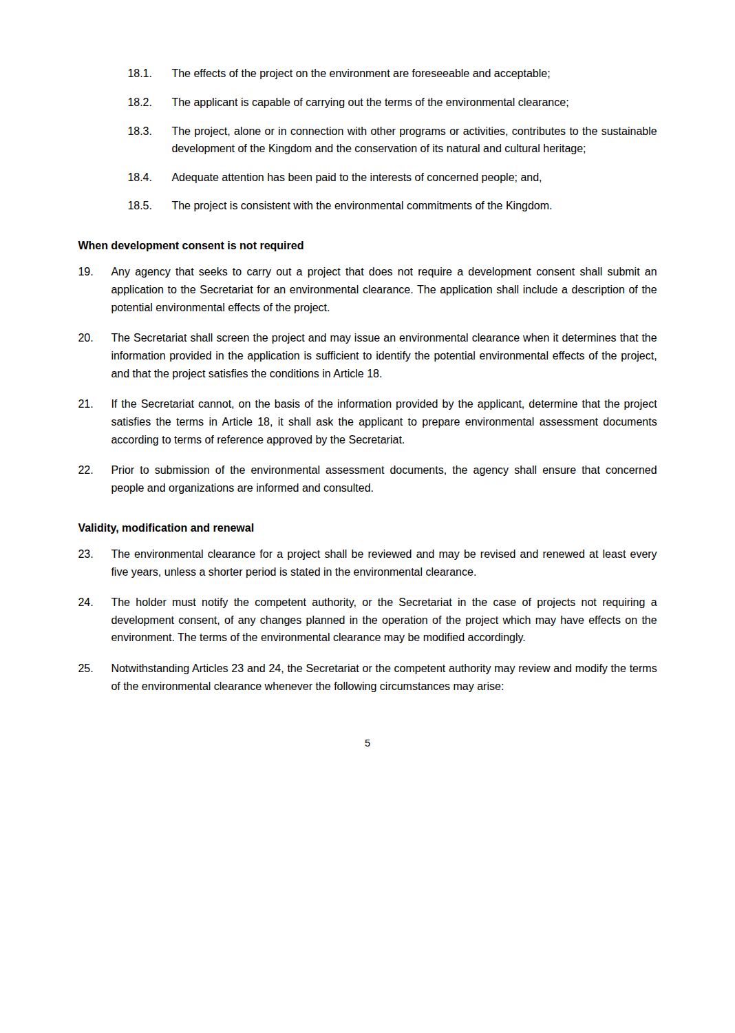18.1. The effects of the project on the environment are foreseeable and acceptable;
18.2. The applicant is capable of carrying out the terms of the environmental clearance;
18.3. The project, alone or in connection with other programs or activities, contributes to the sustainable development of the Kingdom and the conservation of its natural and cultural heritage;
18.4. Adequate attention has been paid to the interests of concerned people; and,
18.5. The project is consistent with the environmental commitments of the Kingdom.
When development consent is not required
19. Any agency that seeks to carry out a project that does not require a development consent shall submit an application to the Secretariat for an environmental clearance. The application shall include a description of the potential environmental effects of the project.
20. The Secretariat shall screen the project and may issue an environmental clearance when it determines that the information provided in the application is sufficient to identify the potential environmental effects of the project, and that the project satisfies the conditions in Article 18.
21. If the Secretariat cannot, on the basis of the information provided by the applicant, determine that the project satisfies the terms in Article 18, it shall ask the applicant to prepare environmental assessment documents according to terms of reference approved by the Secretariat.
22. Prior to submission of the environmental assessment documents, the agency shall ensure that concerned people and organizations are informed and consulted.
Validity, modification and renewal
23. The environmental clearance for a project shall be reviewed and may be revised and renewed at least every five years, unless a shorter period is stated in the environmental clearance.
24. The holder must notify the competent authority, or the Secretariat in the case of projects not requiring a development consent, of any changes planned in the operation of the project which may have effects on the environment. The terms of the environmental clearance may be modified accordingly.
25. Notwithstanding Articles 23 and 24, the Secretariat or the competent authority may review and modify the terms of the environmental clearance whenever the following circumstances may arise:
5